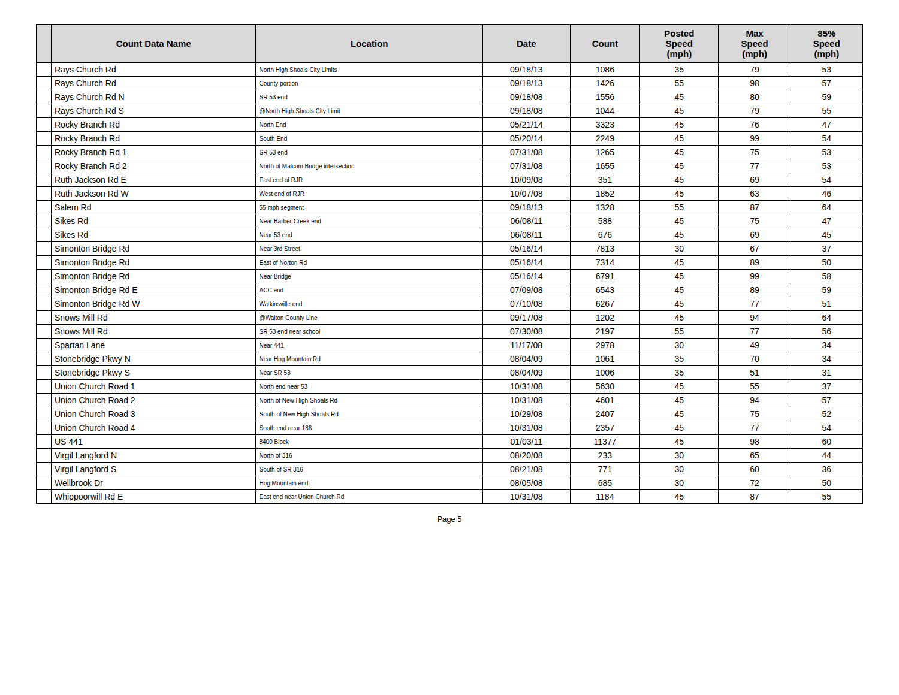| | Count Data Name | Location | Date | Count | Posted Speed (mph) | Max Speed (mph) | 85% Speed (mph) |
| --- | --- | --- | --- | --- | --- | --- | --- |
| | Rays Church Rd | North High Shoals City Limits | 09/18/13 | 1086 | 35 | 79 | 53 |
| | Rays Church Rd | County portion | 09/18/13 | 1426 | 55 | 98 | 57 |
| | Rays Church Rd N | SR 53 end | 09/18/08 | 1556 | 45 | 80 | 59 |
| | Rays Church Rd S | @North High Shoals City Limit | 09/18/08 | 1044 | 45 | 79 | 55 |
| | Rocky Branch Rd | North End | 05/21/14 | 3323 | 45 | 76 | 47 |
| | Rocky Branch Rd | South End | 05/20/14 | 2249 | 45 | 99 | 54 |
| | Rocky Branch Rd 1 | SR 53 end | 07/31/08 | 1265 | 45 | 75 | 53 |
| | Rocky Branch Rd 2 | North of Malcom Bridge intersection | 07/31/08 | 1655 | 45 | 77 | 53 |
| | Ruth Jackson Rd E | East end of RJR | 10/09/08 | 351 | 45 | 69 | 54 |
| | Ruth Jackson Rd W | West end of RJR | 10/07/08 | 1852 | 45 | 63 | 46 |
| | Salem Rd | 55 mph segment | 09/18/13 | 1328 | 55 | 87 | 64 |
| | Sikes Rd | Near Barber Creek end | 06/08/11 | 588 | 45 | 75 | 47 |
| | Sikes Rd | Near 53 end | 06/08/11 | 676 | 45 | 69 | 45 |
| | Simonton Bridge Rd | Near 3rd Street | 05/16/14 | 7813 | 30 | 67 | 37 |
| | Simonton Bridge Rd | East of Norton Rd | 05/16/14 | 7314 | 45 | 89 | 50 |
| | Simonton Bridge Rd | Near Bridge | 05/16/14 | 6791 | 45 | 99 | 58 |
| | Simonton Bridge Rd E | ACC end | 07/09/08 | 6543 | 45 | 89 | 59 |
| | Simonton Bridge Rd W | Watkinsville end | 07/10/08 | 6267 | 45 | 77 | 51 |
| | Snows Mill Rd | @Walton County Line | 09/17/08 | 1202 | 45 | 94 | 64 |
| | Snows Mill Rd | SR 53 end near school | 07/30/08 | 2197 | 55 | 77 | 56 |
| | Spartan Lane | Near 441 | 11/17/08 | 2978 | 30 | 49 | 34 |
| | Stonebridge Pkwy N | Near Hog Mountain Rd | 08/04/09 | 1061 | 35 | 70 | 34 |
| | Stonebridge Pkwy S | Near SR 53 | 08/04/09 | 1006 | 35 | 51 | 31 |
| | Union Church Road 1 | North end near 53 | 10/31/08 | 5630 | 45 | 55 | 37 |
| | Union Church Road 2 | North of New High Shoals Rd | 10/31/08 | 4601 | 45 | 94 | 57 |
| | Union Church Road 3 | South of New High Shoals Rd | 10/29/08 | 2407 | 45 | 75 | 52 |
| | Union Church Road 4 | South end near 186 | 10/31/08 | 2357 | 45 | 77 | 54 |
| | US 441 | 8400 Block | 01/03/11 | 11377 | 45 | 98 | 60 |
| | Virgil Langford N | North of 316 | 08/20/08 | 233 | 30 | 65 | 44 |
| | Virgil Langford S | South of SR 316 | 08/21/08 | 771 | 30 | 60 | 36 |
| | Wellbrook Dr | Hog Mountain end | 08/05/08 | 685 | 30 | 72 | 50 |
| | Whippoorwill Rd E | East end near Union Church Rd | 10/31/08 | 1184 | 45 | 87 | 55 |
Page 5